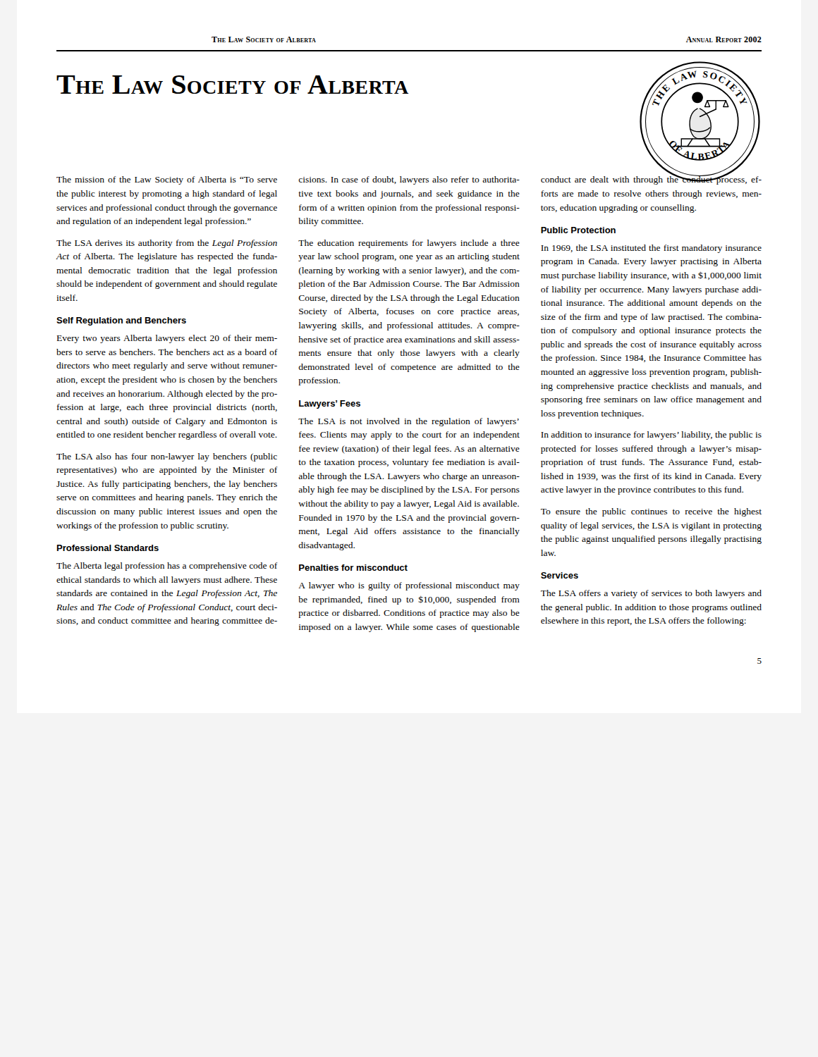The Law Society of Alberta Annual Report 2002
The Law Society of Alberta
THE LAW SOCIETY OF ALBERTA
The mission of the Law Society of Alberta is “To serve the public interest by promoting a high standard of legal services and professional conduct through the governance and regulation of an independent legal profession.”
The LSA derives its authority from the Legal Profession Act of Alberta. The legislature has respected the fundamental democratic tradition that the legal profession should be independent of government and should regulate itself.
Self Regulation and Benchers
Every two years Alberta lawyers elect 20 of their members to serve as benchers. The benchers act as a board of directors who meet regularly and serve without remuneration, except the president who is chosen by the benchers and receives an honorarium. Although elected by the profession at large, each three provincial districts (north, central and south) outside of Calgary and Edmonton is entitled to one resident bencher regardless of overall vote.
The LSA also has four non-lawyer lay benchers (public representatives) who are appointed by the Minister of Justice. As fully participating benchers, the lay benchers serve on committees and hearing panels. They enrich the discussion on many public interest issues and open the workings of the profession to public scrutiny.
Professional Standards
The Alberta legal profession has a comprehensive code of ethical standards to which all lawyers must adhere. These standards are contained in the Legal Profession Act, The Rules and The Code of Professional Conduct, court decisions, and conduct committee and hearing committee decisions. In case of doubt, lawyers also refer to authoritative text books and journals, and seek guidance in the form of a written opinion from the professional responsibility committee.
The education requirements for lawyers include a three year law school program, one year as an articling student (learning by working with a senior lawyer), and the completion of the Bar Admission Course. The Bar Admission Course, directed by the LSA through the Legal Education Society of Alberta, focuses on core practice areas, lawyering skills, and professional attitudes. A comprehensive set of practice area examinations and skill assessments ensure that only those lawyers with a clearly demonstrated level of competence are admitted to the profession.
Lawyers’ Fees
The LSA is not involved in the regulation of lawyers’ fees. Clients may apply to the court for an independent fee review (taxation) of their legal fees. As an alternative to the taxation process, voluntary fee mediation is available through the LSA. Lawyers who charge an unreasonably high fee may be disciplined by the LSA. For persons without the ability to pay a lawyer, Legal Aid is available. Founded in 1970 by the LSA and the provincial government, Legal Aid offers assistance to the financially disadvantaged.
Penalties for misconduct
A lawyer who is guilty of professional misconduct may be reprimanded, fined up to $10,000, suspended from practice or disbarred. Conditions of practice may also be imposed on a lawyer. While some cases of questionable conduct are dealt with through the conduct process, efforts are made to resolve others through reviews, mentors, education upgrading or counselling.
Public Protection
In 1969, the LSA instituted the first mandatory insurance program in Canada. Every lawyer practising in Alberta must purchase liability insurance, with a $1,000,000 limit of liability per occurrence. Many lawyers purchase additional insurance. The additional amount depends on the size of the firm and type of law practised. The combination of compulsory and optional insurance protects the public and spreads the cost of insurance equitably across the profession. Since 1984, the Insurance Committee has mounted an aggressive loss prevention program, publishing comprehensive practice checklists and manuals, and sponsoring free seminars on law office management and loss prevention techniques.
In addition to insurance for lawyers’ liability, the public is protected for losses suffered through a lawyer’s misappropriation of trust funds. The Assurance Fund, established in 1939, was the first of its kind in Canada. Every active lawyer in the province contributes to this fund.
To ensure the public continues to receive the highest quality of legal services, the LSA is vigilant in protecting the public against unqualified persons illegally practising law.
Services
The LSA offers a variety of services to both lawyers and the general public. In addition to those programs outlined elsewhere in this report, the LSA offers the following:
5